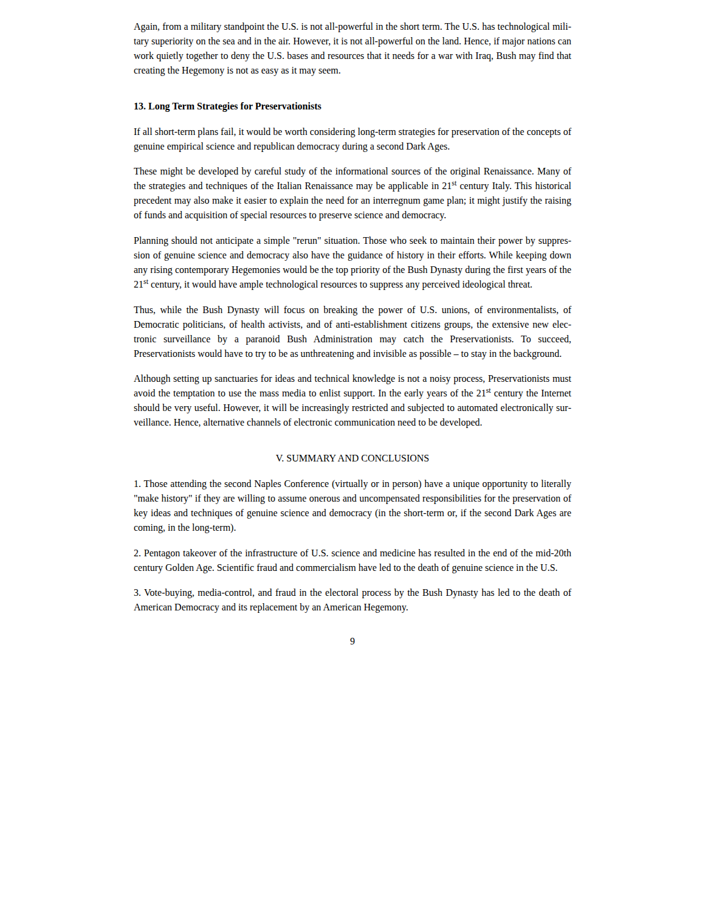Again, from a military standpoint the U.S. is not all-powerful in the short term. The U.S. has technological military superiority on the sea and in the air. However, it is not all-powerful on the land. Hence, if major nations can work quietly together to deny the U.S. bases and resources that it needs for a war with Iraq, Bush may find that creating the Hegemony is not as easy as it may seem.
13. Long Term Strategies for Preservationists
If all short-term plans fail, it would be worth considering long-term strategies for preservation of the concepts of genuine empirical science and republican democracy during a second Dark Ages.
These might be developed by careful study of the informational sources of the original Renaissance. Many of the strategies and techniques of the Italian Renaissance may be applicable in 21st century Italy. This historical precedent may also make it easier to explain the need for an interregnum game plan; it might justify the raising of funds and acquisition of special resources to preserve science and democracy.
Planning should not anticipate a simple "rerun" situation. Those who seek to maintain their power by suppression of genuine science and democracy also have the guidance of history in their efforts. While keeping down any rising contemporary Hegemonies would be the top priority of the Bush Dynasty during the first years of the 21st century, it would have ample technological resources to suppress any perceived ideological threat.
Thus, while the Bush Dynasty will focus on breaking the power of U.S. unions, of environmentalists, of Democratic politicians, of health activists, and of anti-establishment citizens groups, the extensive new electronic surveillance by a paranoid Bush Administration may catch the Preservationists. To succeed, Preservationists would have to try to be as unthreatening and invisible as possible – to stay in the background.
Although setting up sanctuaries for ideas and technical knowledge is not a noisy process, Preservationists must avoid the temptation to use the mass media to enlist support. In the early years of the 21st century the Internet should be very useful. However, it will be increasingly restricted and subjected to automated electronically surveillance. Hence, alternative channels of electronic communication need to be developed.
V. SUMMARY AND CONCLUSIONS
1. Those attending the second Naples Conference (virtually or in person) have a unique opportunity to literally "make history" if they are willing to assume onerous and uncompensated responsibilities for the preservation of key ideas and techniques of genuine science and democracy (in the short-term or, if the second Dark Ages are coming, in the long-term).
2. Pentagon takeover of the infrastructure of U.S. science and medicine has resulted in the end of the mid-20th century Golden Age. Scientific fraud and commercialism have led to the death of genuine science in the U.S.
3. Vote-buying, media-control, and fraud in the electoral process by the Bush Dynasty has led to the death of American Democracy and its replacement by an American Hegemony.
9